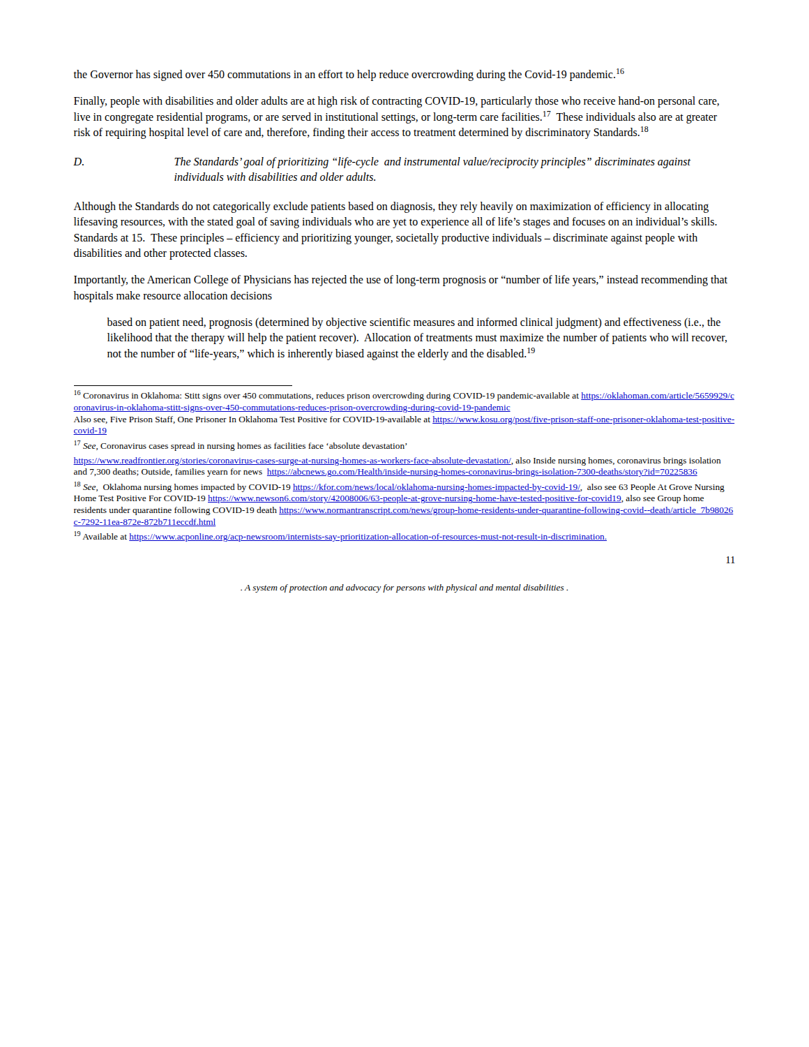the Governor has signed over 450 commutations in an effort to help reduce overcrowding during the Covid-19 pandemic.16
Finally, people with disabilities and older adults are at high risk of contracting COVID-19, particularly those who receive hand-on personal care, live in congregate residential programs, or are served in institutional settings, or long-term care facilities.17 These individuals also are at greater risk of requiring hospital level of care and, therefore, finding their access to treatment determined by discriminatory Standards.18
D. The Standards’ goal of prioritizing “life-cycle and instrumental value/reciprocity principles” discriminates against individuals with disabilities and older adults.
Although the Standards do not categorically exclude patients based on diagnosis, they rely heavily on maximization of efficiency in allocating lifesaving resources, with the stated goal of saving individuals who are yet to experience all of life’s stages and focuses on an individual’s skills. Standards at 15. These principles – efficiency and prioritizing younger, societally productive individuals – discriminate against people with disabilities and other protected classes.
Importantly, the American College of Physicians has rejected the use of long-term prognosis or “number of life years,” instead recommending that hospitals make resource allocation decisions
based on patient need, prognosis (determined by objective scientific measures and informed clinical judgment) and effectiveness (i.e., the likelihood that the therapy will help the patient recover). Allocation of treatments must maximize the number of patients who will recover, not the number of “life-years,” which is inherently biased against the elderly and the disabled.19
16 Coronavirus in Oklahoma: Stitt signs over 450 commutations, reduces prison overcrowding during COVID-19 pandemic-available at https://oklahoman.com/article/5659929/coronavirus-in-oklahoma-stitt-signs-over-450-commutations-reduces-prison-overcrowding-during-covid-19-pandemic
Also see, Five Prison Staff, One Prisoner In Oklahoma Test Positive for COVID-19-available at https://www.kosu.org/post/five-prison-staff-one-prisoner-oklahoma-test-positive-covid-19
17 See, Coronavirus cases spread in nursing homes as facilities face ‘absolute devastation’
https://www.readfrontier.org/stories/coronavirus-cases-surge-at-nursing-homes-as-workers-face-absolute-devastation/, also Inside nursing homes, coronavirus brings isolation and 7,300 deaths; Outside, families yearn for news https://abcnews.go.com/Health/inside-nursing-homes-coronavirus-brings-isolation-7300-deaths/story?id=70225836
18 See, Oklahoma nursing homes impacted by COVID-19 https://kfor.com/news/local/oklahoma-nursing-homes-impacted-by-covid-19/, also see 63 People At Grove Nursing Home Test Positive For COVID-19 https://www.newson6.com/story/42008006/63-people-at-grove-nursing-home-have-tested-positive-for-covid19, also see Group home residents under quarantine following COVID-19 death https://www.normantranscript.com/news/group-home-residents-under-quarantine-following-covid--death/article_7b98026c-7292-11ea-872e-872b711eccdf.html
19 Available at https://www.acponline.org/acp-newsroom/internists-say-prioritization-allocation-of-resources-must-not-result-in-discrimination.
11
. A system of protection and advocacy for persons with physical and mental disabilities .